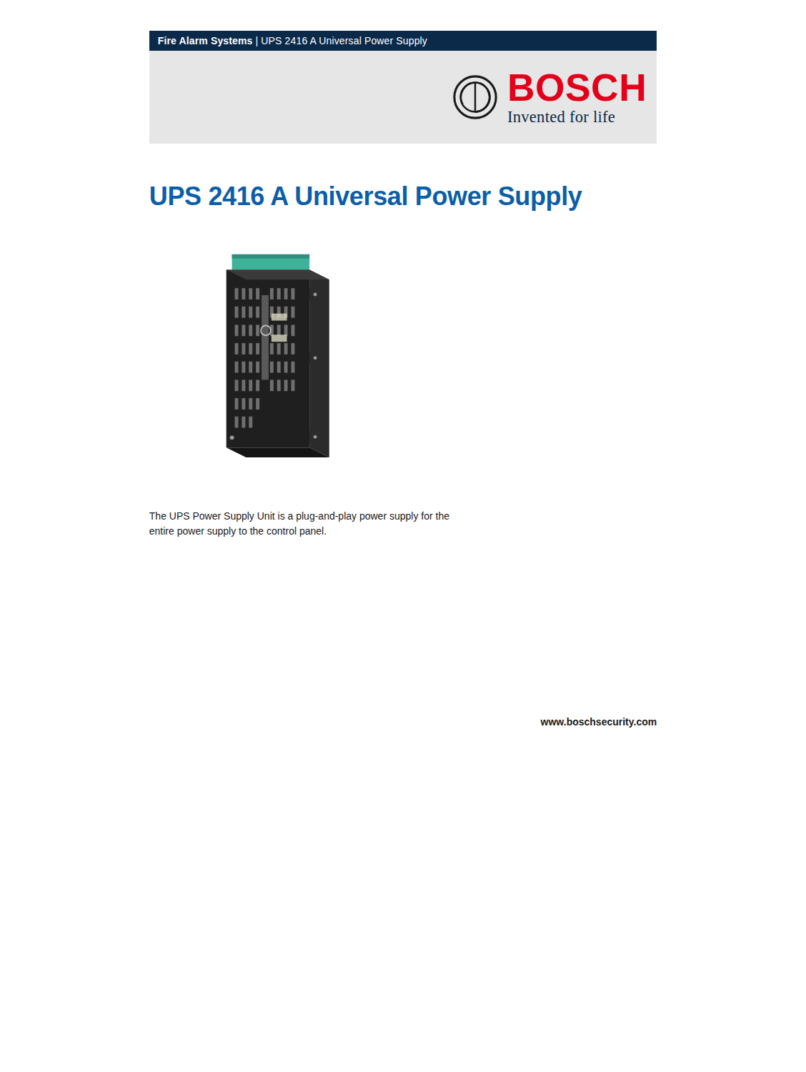Fire Alarm Systems | UPS 2416 A Universal Power Supply
BOSCH Invented for life
UPS 2416 A Universal Power Supply
The UPS Power Supply Unit is a plug-and-play power supply for the entire power supply to the control panel.
www.boschsecurity.com